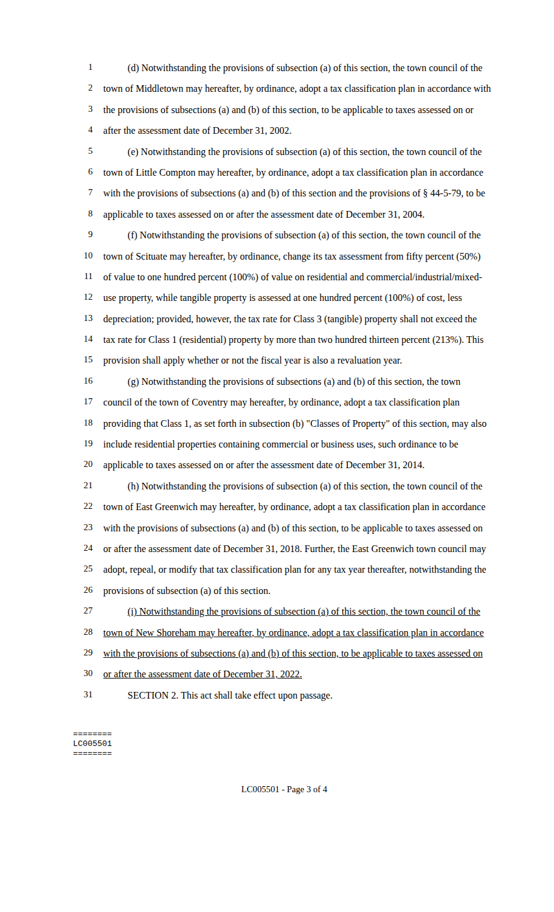1(d) Notwithstanding the provisions of subsection (a) of this section, the town council of the
2 town of Middletown may hereafter, by ordinance, adopt a tax classification plan in accordance with
3 the provisions of subsections (a) and (b) of this section, to be applicable to taxes assessed on or
4 after the assessment date of December 31, 2002.
5(e) Notwithstanding the provisions of subsection (a) of this section, the town council of the
6 town of Little Compton may hereafter, by ordinance, adopt a tax classification plan in accordance
7 with the provisions of subsections (a) and (b) of this section and the provisions of § 44-5-79, to be
8 applicable to taxes assessed on or after the assessment date of December 31, 2004.
9(f) Notwithstanding the provisions of subsection (a) of this section, the town council of the
10 town of Scituate may hereafter, by ordinance, change its tax assessment from fifty percent (50%)
11 of value to one hundred percent (100%) of value on residential and commercial/industrial/mixed-
12 use property, while tangible property is assessed at one hundred percent (100%) of cost, less
13 depreciation; provided, however, the tax rate for Class 3 (tangible) property shall not exceed the
14 tax rate for Class 1 (residential) property by more than two hundred thirteen percent (213%). This
15 provision shall apply whether or not the fiscal year is also a revaluation year.
16(g) Notwithstanding the provisions of subsections (a) and (b) of this section, the town
17 council of the town of Coventry may hereafter, by ordinance, adopt a tax classification plan
18 providing that Class 1, as set forth in subsection (b) "Classes of Property" of this section, may also
19 include residential properties containing commercial or business uses, such ordinance to be
20 applicable to taxes assessed on or after the assessment date of December 31, 2014.
21(h) Notwithstanding the provisions of subsection (a) of this section, the town council of the
22 town of East Greenwich may hereafter, by ordinance, adopt a tax classification plan in accordance
23 with the provisions of subsections (a) and (b) of this section, to be applicable to taxes assessed on
24 or after the assessment date of December 31, 2018. Further, the East Greenwich town council may
25 adopt, repeal, or modify that tax classification plan for any tax year thereafter, notwithstanding the
26 provisions of subsection (a) of this section.
27(i) Notwithstanding the provisions of subsection (a) of this section, the town council of the
28 town of New Shoreham may hereafter, by ordinance, adopt a tax classification plan in accordance
29 with the provisions of subsections (a) and (b) of this section, to be applicable to taxes assessed on
30 or after the assessment date of December 31, 2022.
31 SECTION 2. This act shall take effect upon passage.
========
LC005501
========
LC005501 - Page 3 of 4